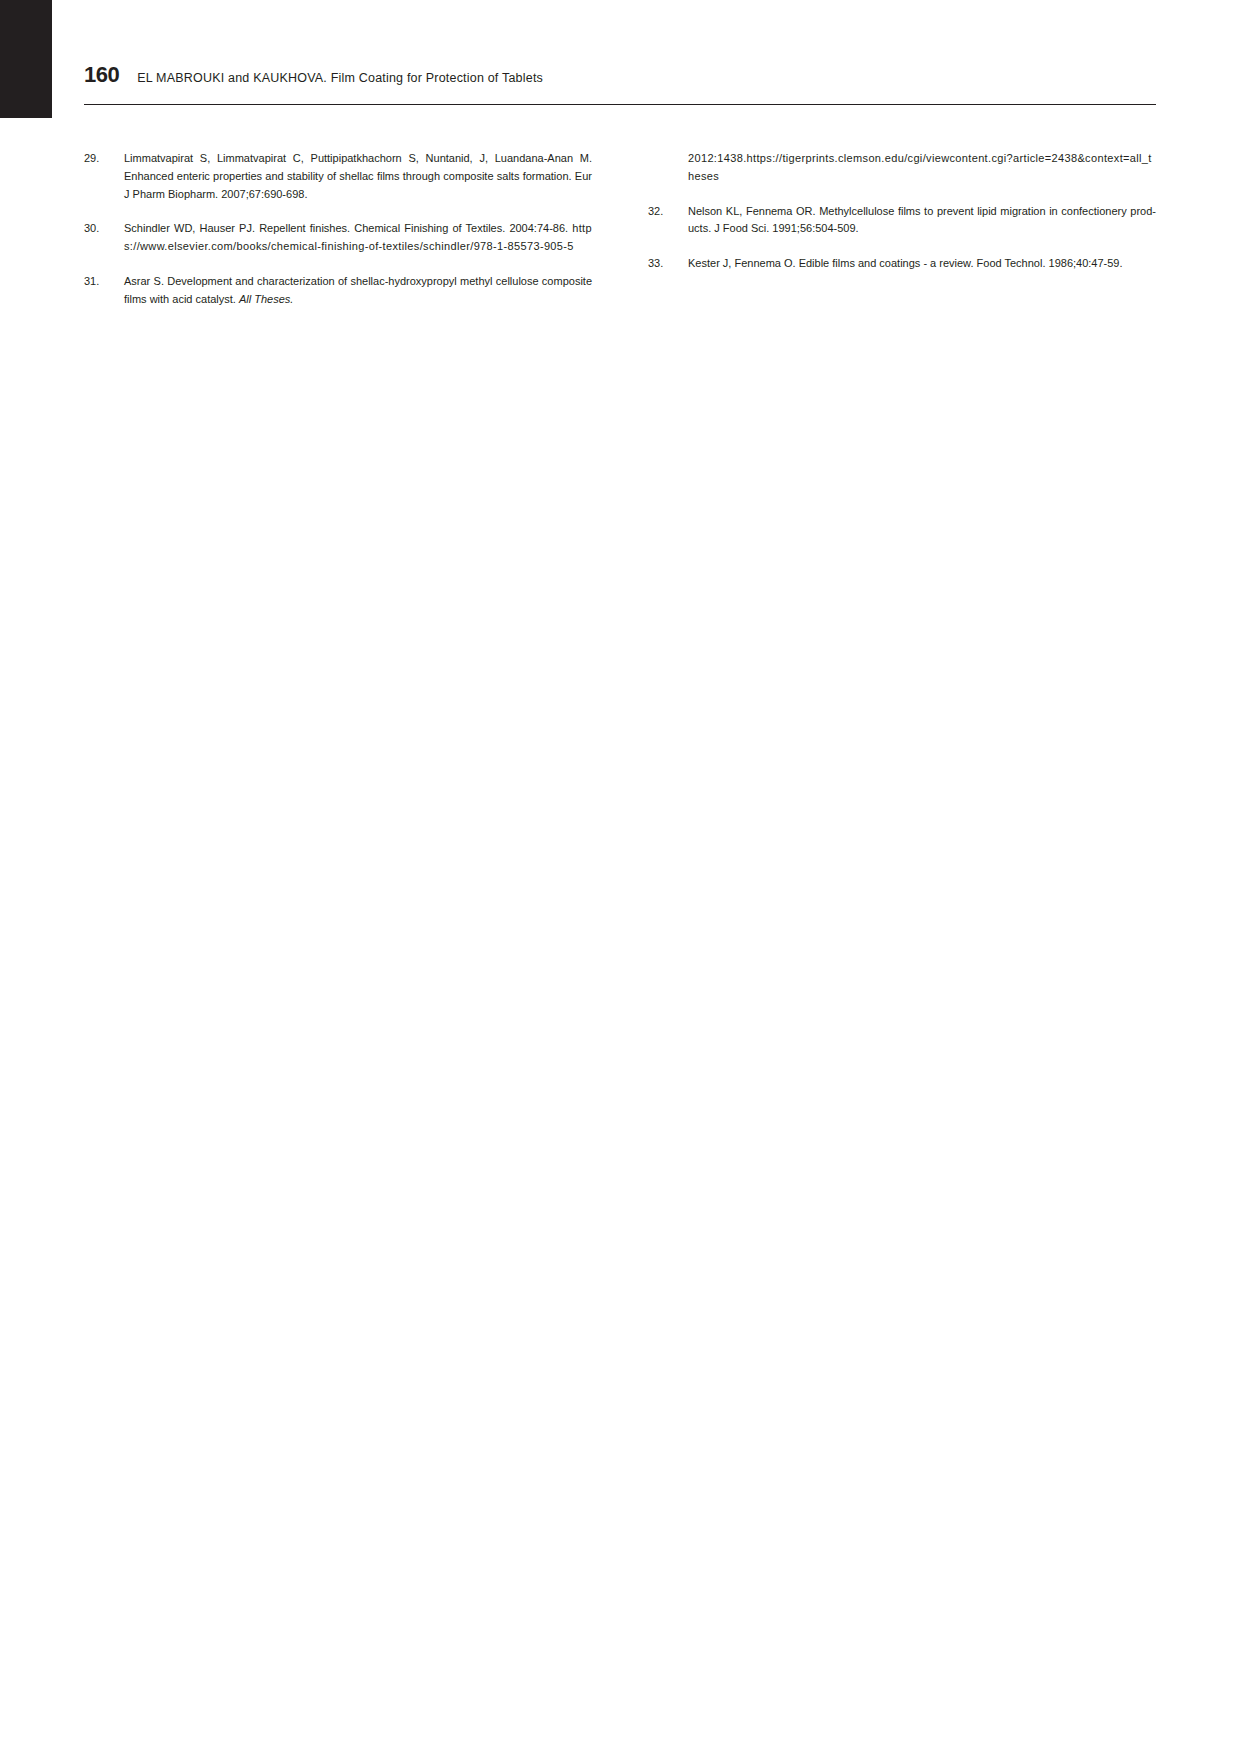160 EL MABROUKI and KAUKHOVA. Film Coating for Protection of Tablets
29. Limmatvapirat S, Limmatvapirat C, Puttipipatkhachorn S, Nuntanid, J, Luandana-Anan M. Enhanced enteric properties and stability of shellac films through composite salts formation. Eur J Pharm Biopharm. 2007;67:690-698.
30. Schindler WD, Hauser PJ. Repellent finishes. Chemical Finishing of Textiles. 2004:74-86. https://www.elsevier.com/books/chemical-finishing-of-textiles/schindler/978-1-85573-905-5
31. Asrar S. Development and characterization of shellac-hydroxypropyl methyl cellulose composite films with acid catalyst. All Theses.
2012:1438.https://tigerprints.clemson.edu/cgi/viewcontent.cgi?article=2438&context=all_theses
32. Nelson KL, Fennema OR. Methylcellulose films to prevent lipid migration in confectionery products. J Food Sci. 1991;56:504-509.
33. Kester J, Fennema O. Edible films and coatings - a review. Food Technol. 1986;40:47-59.